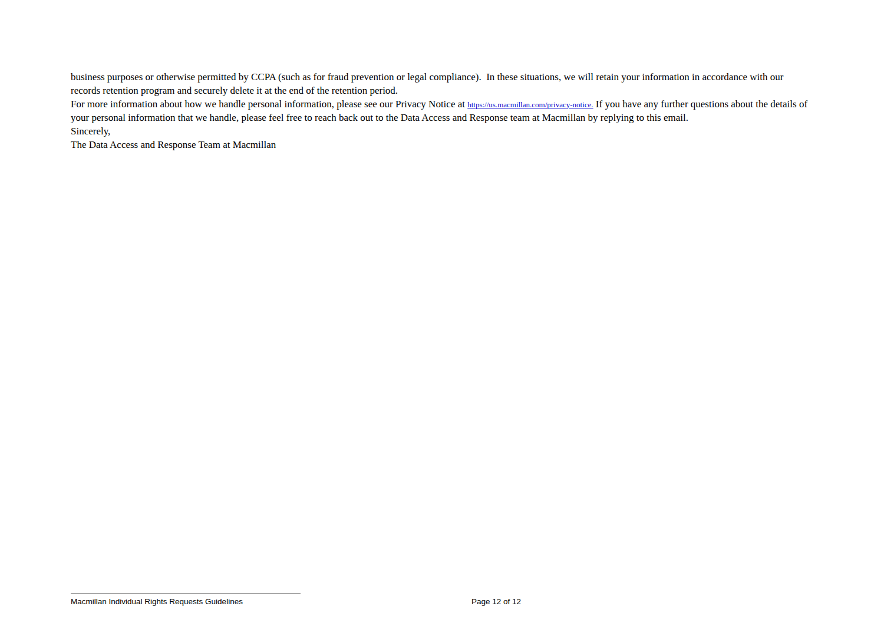business purposes or otherwise permitted by CCPA (such as for fraud prevention or legal compliance). In these situations, we will retain your information in accordance with our records retention program and securely delete it at the end of the retention period.
For more information about how we handle personal information, please see our Privacy Notice at https://us.macmillan.com/privacy-notice. If you have any further questions about the details of your personal information that we handle, please feel free to reach back out to the Data Access and Response team at Macmillan by replying to this email.
Sincerely,
The Data Access and Response Team at Macmillan
Macmillan Individual Rights Requests Guidelines
Page 12 of 12